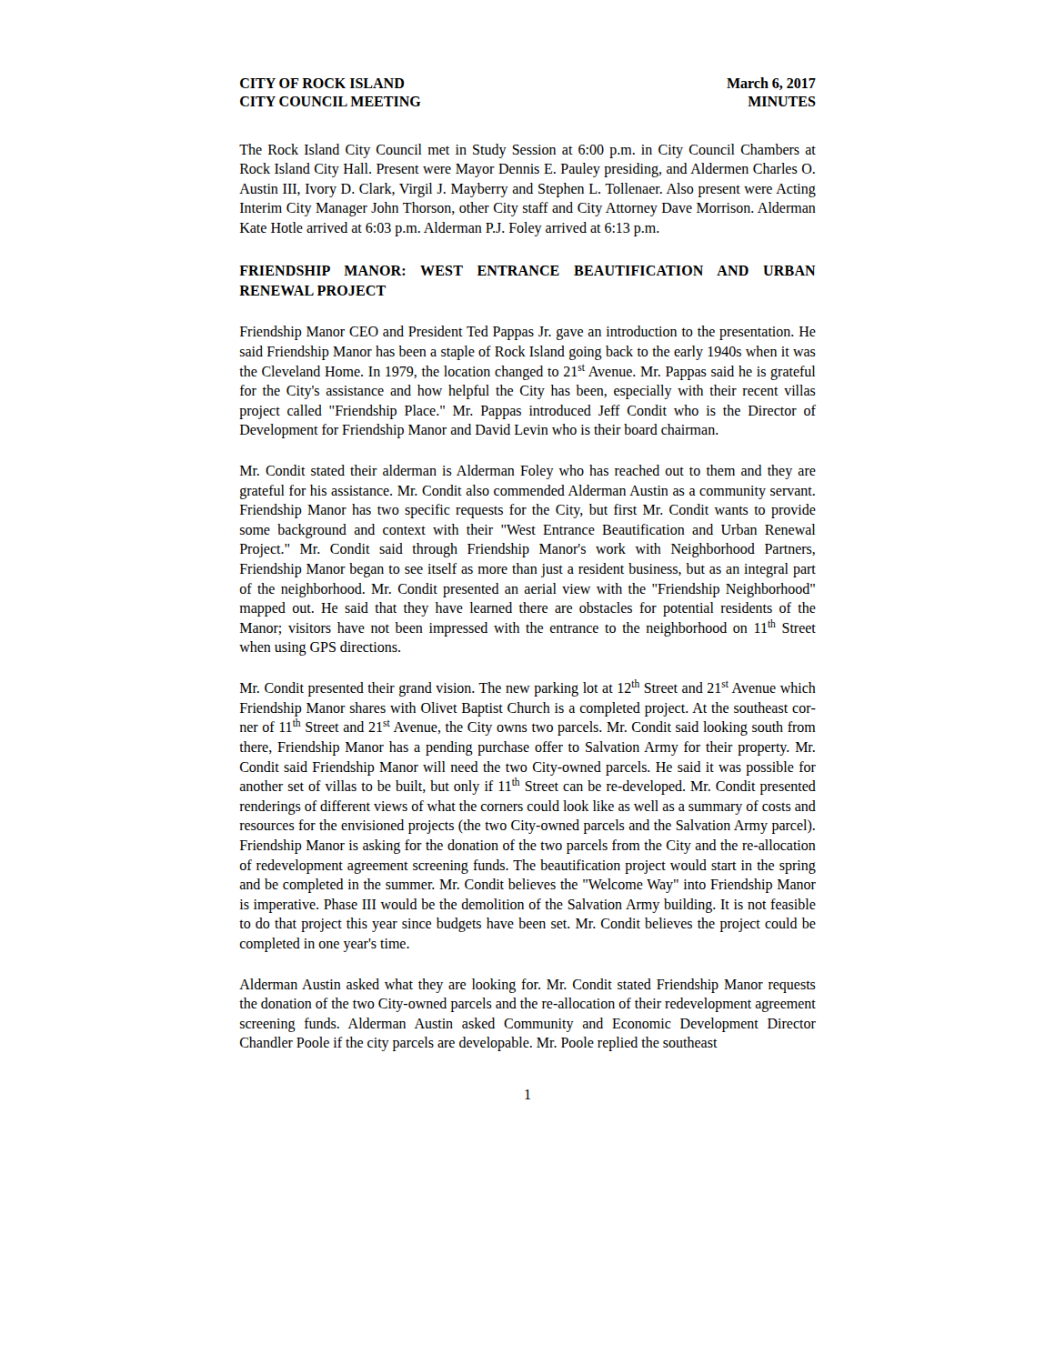| CITY OF ROCK ISLAND | March 6, 2017 |
| CITY COUNCIL MEETING | MINUTES |
The Rock Island City Council met in Study Session at 6:00 p.m. in City Council Chambers at Rock Island City Hall. Present were Mayor Dennis E. Pauley presiding, and Aldermen Charles O. Austin III, Ivory D. Clark, Virgil J. Mayberry and Stephen L. Tollenaer. Also present were Acting Interim City Manager John Thorson, other City staff and City Attorney Dave Morrison. Alderman Kate Hotle arrived at 6:03 p.m. Alderman P.J. Foley arrived at 6:13 p.m.
Friendship Manor: West Entrance Beautification and Urban Renewal Project
Friendship Manor CEO and President Ted Pappas Jr. gave an introduction to the presentation. He said Friendship Manor has been a staple of Rock Island going back to the early 1940s when it was the Cleveland Home. In 1979, the location changed to 21st Avenue. Mr. Pappas said he is grateful for the City's assistance and how helpful the City has been, especially with their recent villas project called "Friendship Place." Mr. Pappas introduced Jeff Condit who is the Director of Development for Friendship Manor and David Levin who is their board chairman.
Mr. Condit stated their alderman is Alderman Foley who has reached out to them and they are grateful for his assistance. Mr. Condit also commended Alderman Austin as a community servant. Friendship Manor has two specific requests for the City, but first Mr. Condit wants to provide some background and context with their "West Entrance Beautification and Urban Renewal Project." Mr. Condit said through Friendship Manor's work with Neighborhood Partners, Friendship Manor began to see itself as more than just a resident business, but as an integral part of the neighborhood. Mr. Condit presented an aerial view with the "Friendship Neighborhood" mapped out. He said that they have learned there are obstacles for potential residents of the Manor; visitors have not been impressed with the entrance to the neighborhood on 11th Street when using GPS directions.
Mr. Condit presented their grand vision. The new parking lot at 12th Street and 21st Avenue which Friendship Manor shares with Olivet Baptist Church is a completed project. At the southeast corner of 11th Street and 21st Avenue, the City owns two parcels. Mr. Condit said looking south from there, Friendship Manor has a pending purchase offer to Salvation Army for their property. Mr. Condit said Friendship Manor will need the two City-owned parcels. He said it was possible for another set of villas to be built, but only if 11th Street can be re-developed. Mr. Condit presented renderings of different views of what the corners could look like as well as a summary of costs and resources for the envisioned projects (the two City-owned parcels and the Salvation Army parcel). Friendship Manor is asking for the donation of the two parcels from the City and the re-allocation of redevelopment agreement screening funds. The beautification project would start in the spring and be completed in the summer. Mr. Condit believes the "Welcome Way" into Friendship Manor is imperative. Phase III would be the demolition of the Salvation Army building. It is not feasible to do that project this year since budgets have been set. Mr. Condit believes the project could be completed in one year's time.
Alderman Austin asked what they are looking for. Mr. Condit stated Friendship Manor requests the donation of the two City-owned parcels and the re-allocation of their redevelopment agreement screening funds. Alderman Austin asked Community and Economic Development Director Chandler Poole if the city parcels are developable. Mr. Poole replied the southeast
1